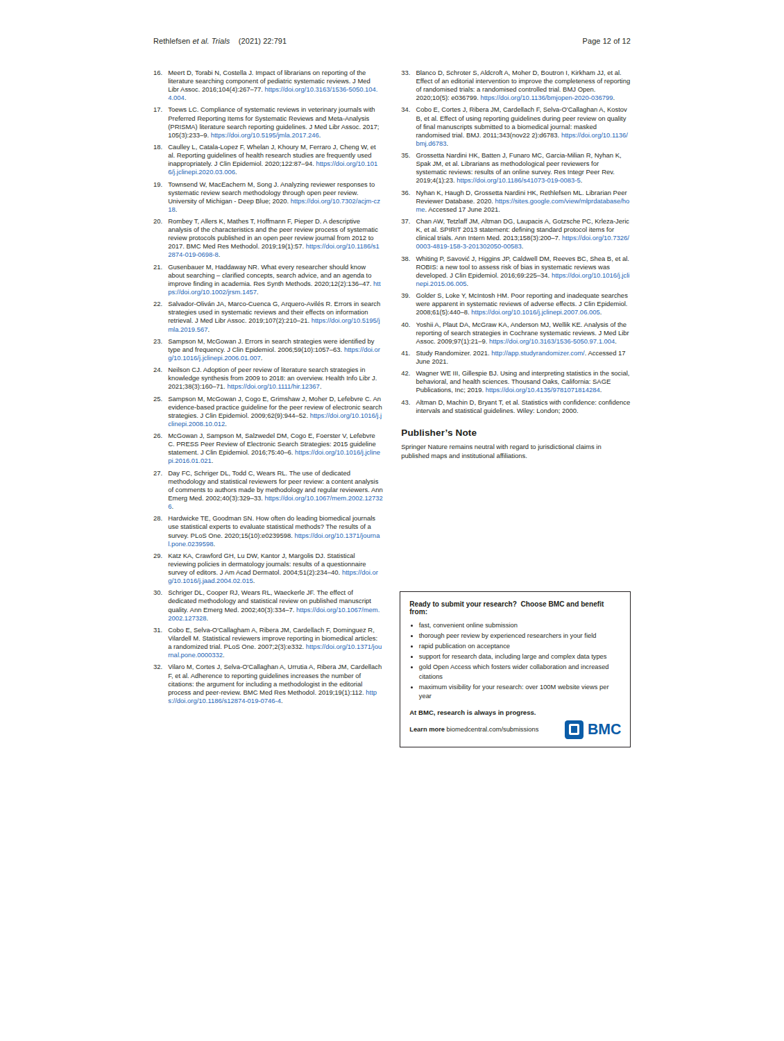Rethlefsen et al. Trials (2021) 22:791
Page 12 of 12
Meert D, Torabi N, Costella J. Impact of librarians on reporting of the literature searching component of pediatric systematic reviews. J Med Libr Assoc. 2016;104(4):267–77. https://doi.org/10.3163/1536-5050.104.4.004.
Toews LC. Compliance of systematic reviews in veterinary journals with Preferred Reporting Items for Systematic Reviews and Meta-Analysis (PRISMA) literature search reporting guidelines. J Med Libr Assoc. 2017; 105(3):233–9. https://doi.org/10.5195/jmla.2017.246.
Caulley L, Catala-Lopez F, Whelan J, Khoury M, Ferraro J, Cheng W, et al. Reporting guidelines of health research studies are frequently used inappropriately. J Clin Epidemiol. 2020;122:87–94. https://doi.org/10.1016/j.jclinepi.2020.03.006.
Townsend W, MacEachern M, Song J. Analyzing reviewer responses to systematic review search methodology through open peer review. University of Michigan - Deep Blue; 2020. https://doi.org/10.7302/acjm-cz18.
Rombey T, Allers K, Mathes T, Hoffmann F, Pieper D. A descriptive analysis of the characteristics and the peer review process of systematic review protocols published in an open peer review journal from 2012 to 2017. BMC Med Res Methodol. 2019;19(1):57. https://doi.org/10.1186/s12874-019-0698-8.
Gusenbauer M, Haddaway NR. What every researcher should know about searching – clarified concepts, search advice, and an agenda to improve finding in academia. Res Synth Methods. 2020;12(2):136–47. https://doi.org/10.1002/jrsm.1457.
Salvador-Oliván JA, Marco-Cuenca G, Arquero-Avilés R. Errors in search strategies used in systematic reviews and their effects on information retrieval. J Med Libr Assoc. 2019;107(2):210–21. https://doi.org/10.5195/jmla.2019.567.
Sampson M, McGowan J. Errors in search strategies were identified by type and frequency. J Clin Epidemiol. 2006;59(10):1057–63. https://doi.org/10.1016/j.jclinepi.2006.01.007.
Neilson CJ. Adoption of peer review of literature search strategies in knowledge synthesis from 2009 to 2018: an overview. Health Info Libr J. 2021;38(3):160–71. https://doi.org/10.1111/hir.12367.
Sampson M, McGowan J, Cogo E, Grimshaw J, Moher D, Lefebvre C. An evidence-based practice guideline for the peer review of electronic search strategies. J Clin Epidemiol. 2009;62(9):944–52. https://doi.org/10.1016/j.jclinepi.2008.10.012.
McGowan J, Sampson M, Salzwedel DM, Cogo E, Foerster V, Lefebvre C. PRESS Peer Review of Electronic Search Strategies: 2015 guideline statement. J Clin Epidemiol. 2016;75:40–6. https://doi.org/10.1016/j.jclinepi.2016.01.021.
Day FC, Schriger DL, Todd C, Wears RL. The use of dedicated methodology and statistical reviewers for peer review: a content analysis of comments to authors made by methodology and regular reviewers. Ann Emerg Med. 2002;40(3):329–33. https://doi.org/10.1067/mem.2002.127326.
Hardwicke TE, Goodman SN. How often do leading biomedical journals use statistical experts to evaluate statistical methods? The results of a survey. PLoS One. 2020;15(10):e0239598. https://doi.org/10.1371/journal.pone.0239598.
Katz KA, Crawford GH, Lu DW, Kantor J, Margolis DJ. Statistical reviewing policies in dermatology journals: results of a questionnaire survey of editors. J Am Acad Dermatol. 2004;51(2):234–40. https://doi.org/10.1016/j.jaad.2004.02.015.
Schriger DL, Cooper RJ, Wears RL, Waeckerle JF. The effect of dedicated methodology and statistical review on published manuscript quality. Ann Emerg Med. 2002;40(3):334–7. https://doi.org/10.1067/mem.2002.127328.
Cobo E, Selva-O'Callagham A, Ribera JM, Cardellach F, Dominguez R, Vilardell M. Statistical reviewers improve reporting in biomedical articles: a randomized trial. PLoS One. 2007;2(3):e332. https://doi.org/10.1371/journal.pone.0000332.
Vilaro M, Cortes J, Selva-O'Callaghan A, Urrutia A, Ribera JM, Cardellach F, et al. Adherence to reporting guidelines increases the number of citations: the argument for including a methodologist in the editorial process and peer-review. BMC Med Res Methodol. 2019;19(1):112. https://doi.org/10.1186/s12874-019-0746-4.
Blanco D, Schroter S, Aldcroft A, Moher D, Boutron I, Kirkham JJ, et al. Effect of an editorial intervention to improve the completeness of reporting of randomised trials: a randomised controlled trial. BMJ Open. 2020;10(5): e036799. https://doi.org/10.1136/bmjopen-2020-036799.
Cobo E, Cortes J, Ribera JM, Cardellach F, Selva-O'Callaghan A, Kostov B, et al. Effect of using reporting guidelines during peer review on quality of final manuscripts submitted to a biomedical journal: masked randomised trial. BMJ. 2011;343(nov22 2):d6783. https://doi.org/10.1136/bmj.d6783.
Grossetta Nardini HK, Batten J, Funaro MC, Garcia-Milian R, Nyhan K, Spak JM, et al. Librarians as methodological peer reviewers for systematic reviews: results of an online survey. Res Integr Peer Rev. 2019;4(1):23. https://doi.org/10.1186/s41073-019-0083-5.
Nyhan K, Haugh D, Grossetta Nardini HK, Rethlefsen ML. Librarian Peer Reviewer Database. 2020. https://sites.google.com/view/mlprdatabase/home. Accessed 17 June 2021.
Chan AW, Tetzlaff JM, Altman DG, Laupacis A, Gotzsche PC, Krleza-Jeric K, et al. SPIRIT 2013 statement: defining standard protocol items for clinical trials. Ann Intern Med. 2013;158(3):200–7. https://doi.org/10.7326/0003-4819-158-3-201302050-00583.
Whiting P, Savović J, Higgins JP, Caldwell DM, Reeves BC, Shea B, et al. ROBIS: a new tool to assess risk of bias in systematic reviews was developed. J Clin Epidemiol. 2016;69:225–34. https://doi.org/10.1016/j.jclinepi.2015.06.005.
Golder S, Loke Y, McIntosh HM. Poor reporting and inadequate searches were apparent in systematic reviews of adverse effects. J Clin Epidemiol. 2008;61(5):440–8. https://doi.org/10.1016/j.jclinepi.2007.06.005.
Yoshii A, Plaut DA, McGraw KA, Anderson MJ, Wellik KE. Analysis of the reporting of search strategies in Cochrane systematic reviews. J Med Libr Assoc. 2009;97(1):21–9. https://doi.org/10.3163/1536-5050.97.1.004.
Study Randomizer. 2021. http://app.studyrandomizer.com/. Accessed 17 June 2021.
Wagner WE III, Gillespie BJ. Using and interpreting statistics in the social, behavioral, and health sciences. Thousand Oaks, California: SAGE Publications, Inc; 2019. https://doi.org/10.4135/9781071814284.
Altman D, Machin D, Bryant T, et al. Statistics with confidence: confidence intervals and statistical guidelines. Wiley: London; 2000.
Publisher’s Note
Springer Nature remains neutral with regard to jurisdictional claims in published maps and institutional affiliations.
Ready to submit your research? Choose BMC and benefit from:
fast, convenient online submission
thorough peer review by experienced researchers in your field
rapid publication on acceptance
support for research data, including large and complex data types
gold Open Access which fosters wider collaboration and increased citations
maximum visibility for your research: over 100M website views per year
At BMC, research is always in progress.
Learn more biomedcentral.com/submissions
BMC